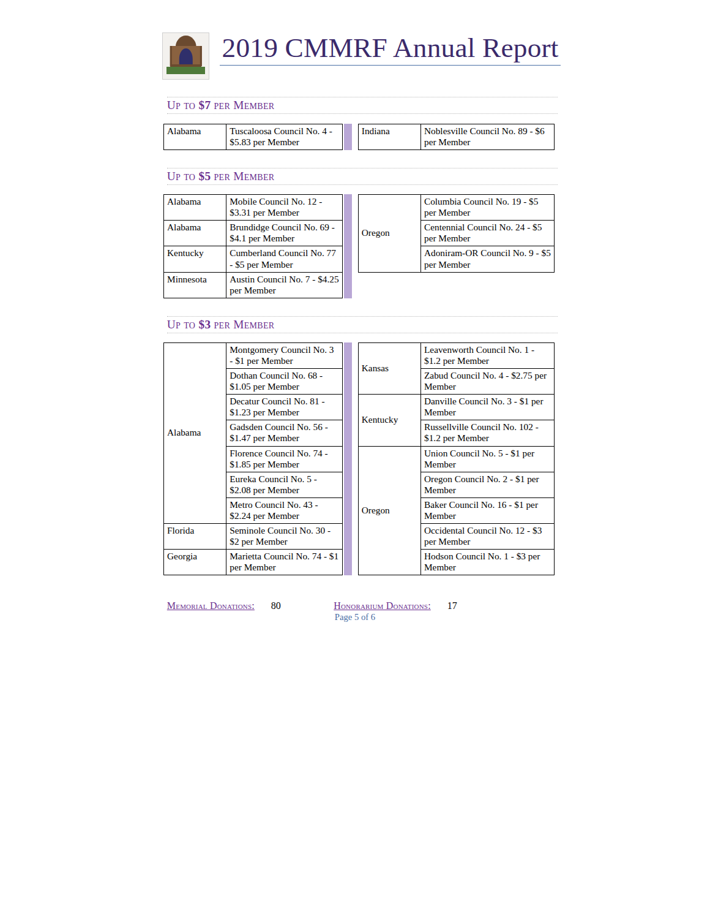2019 CMMRF Annual Report
Up to $7 per Member
| Alabama | Tuscaloosa Council No. 4 - $5.83 per Member |
| Indiana | Noblesville Council No. 89 - $6 per Member |
Up to $5 per Member
| Alabama | Mobile Council No. 12 - $3.31 per Member |
| Alabama | Brundidge Council No. 69 - $4.1 per Member |
| Kentucky | Cumberland Council No. 77 - $5 per Member |
| Minnesota | Austin Council No. 7 - $4.25 per Member |
| Oregon | Columbia Council No. 19 - $5 per Member |
| Centennial Council No. 24 - $5 per Member |
| Adoniram-OR Council No. 9 - $5 per Member |
Up to $3 per Member
| Alabama | Montgomery Council No. 3 - $1 per Member |
| Dothan Council No. 68 - $1.05 per Member |
| Decatur Council No. 81 - $1.23 per Member |
| Gadsden Council No. 56 - $1.47 per Member |
| Florence Council No. 74 - $1.85 per Member |
| Eureka Council No. 5 - $2.08 per Member |
| Metro Council No. 43 - $2.24 per Member |
| Florida | Seminole Council No. 30 - $2 per Member |
| Georgia | Marietta Council No. 74 - $1 per Member |
| Kansas | Leavenworth Council No. 1 - $1.2 per Member |
| Zabud Council No. 4 - $2.75 per Member |
| Kentucky | Danville Council No. 3 - $1 per Member |
| Russellville Council No. 102 - $1.2 per Member |
| Oregon | Union Council No. 5 - $1 per Member |
| Oregon Council No. 2 - $1 per Member |
| Baker Council No. 16 - $1 per Member |
| Occidental Council No. 12 - $3 per Member |
| Hodson Council No. 1 - $3 per Member |
Memorial Donations: 80
Honorarium Donations: 17
Page 5 of 6